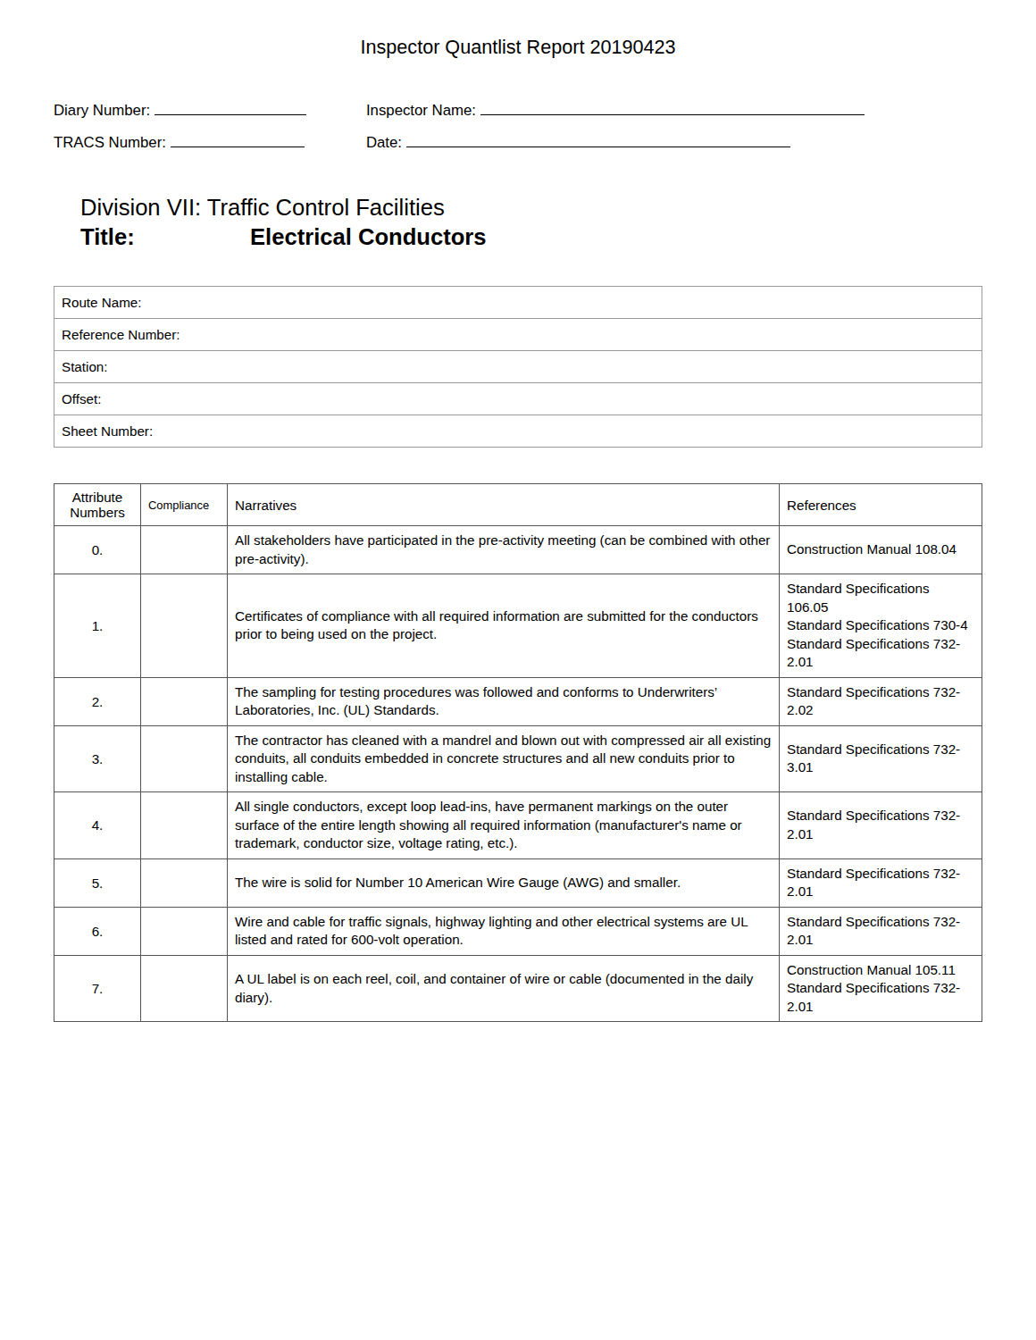Inspector Quantlist Report 20190423
| Diary Number: | Inspector Name: |
| TRACS Number: | Date: |
Division VII: Traffic Control Facilities
Title: Electrical Conductors
| Route Name: |
| Reference Number: |
| Station: |
| Offset: |
| Sheet Number: |
| Attribute Numbers | Compliance | Narratives | References |
| --- | --- | --- | --- |
| 0. | | All stakeholders have participated in the pre-activity meeting (can be combined with other pre-activity). | Construction Manual 108.04 |
| 1. | | Certificates of compliance with all required information are submitted for the conductors prior to being used on the project. | Standard Specifications 106.05 Standard Specifications 730-4 Standard Specifications 732-2.01 |
| 2. | | The sampling for testing procedures was followed and conforms to Underwriters’ Laboratories, Inc. (UL) Standards. | Standard Specifications 732-2.02 |
| 3. | | The contractor has cleaned with a mandrel and blown out with compressed air all existing conduits, all conduits embedded in concrete structures and all new conduits prior to installing cable. | Standard Specifications 732-3.01 |
| 4. | | All single conductors, except loop lead-ins, have permanent markings on the outer surface of the entire length showing all required information (manufacturer's name or trademark, conductor size, voltage rating, etc.). | Standard Specifications 732-2.01 |
| 5. | | The wire is solid for Number 10 American Wire Gauge (AWG) and smaller. | Standard Specifications 732-2.01 |
| 6. | | Wire and cable for traffic signals, highway lighting and other electrical systems are UL listed and rated for 600-volt operation. | Standard Specifications 732-2.01 |
| 7. | | A UL label is on each reel, coil, and container of wire or cable (documented in the daily diary). | Construction Manual 105.11 Standard Specifications 732-2.01 |